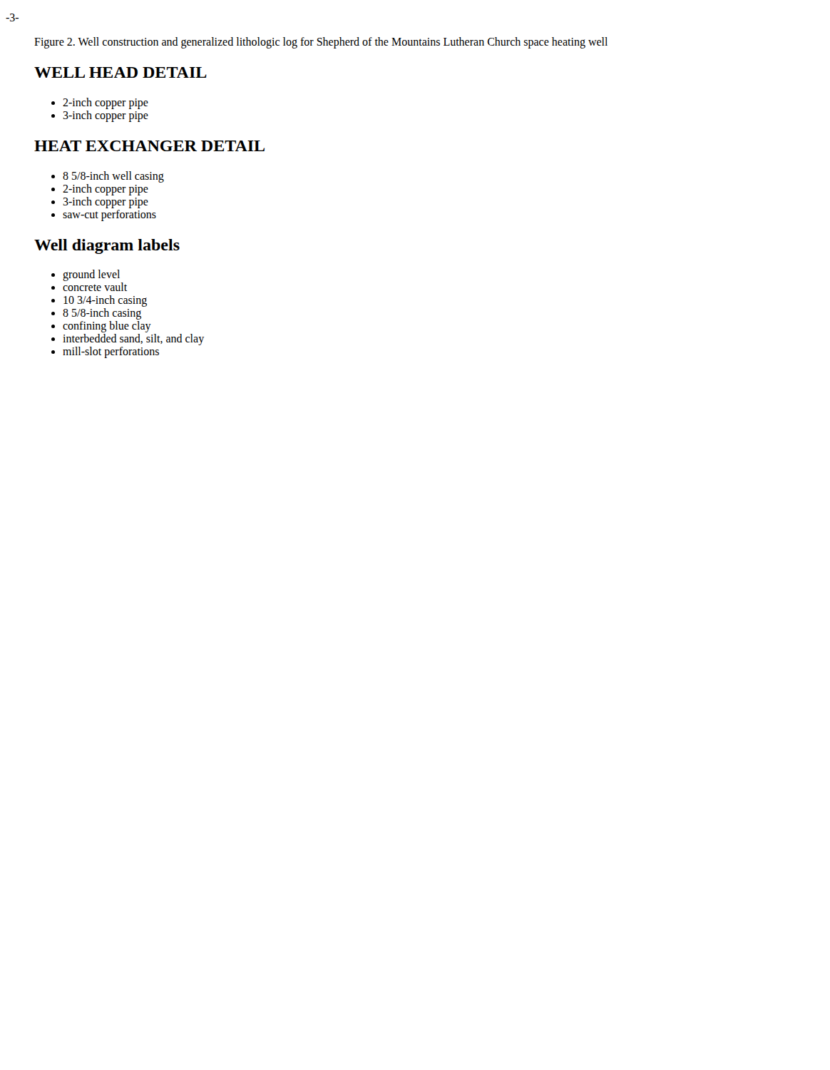-3-
Figure 2. Well construction and generalized lithologic log for Shepherd of the Mountains Lutheran Church space heating well
WELL HEAD DETAIL
2-inch copper pipe
3-inch copper pipe
HEAT EXCHANGER DETAIL
8 5/8-inch well casing
2-inch copper pipe
3-inch copper pipe
saw-cut perforations
Well diagram labels
ground level
concrete vault
10 3/4-inch casing
8 5/8-inch casing
confining blue clay
interbedded sand, silt, and clay
mill-slot perforations